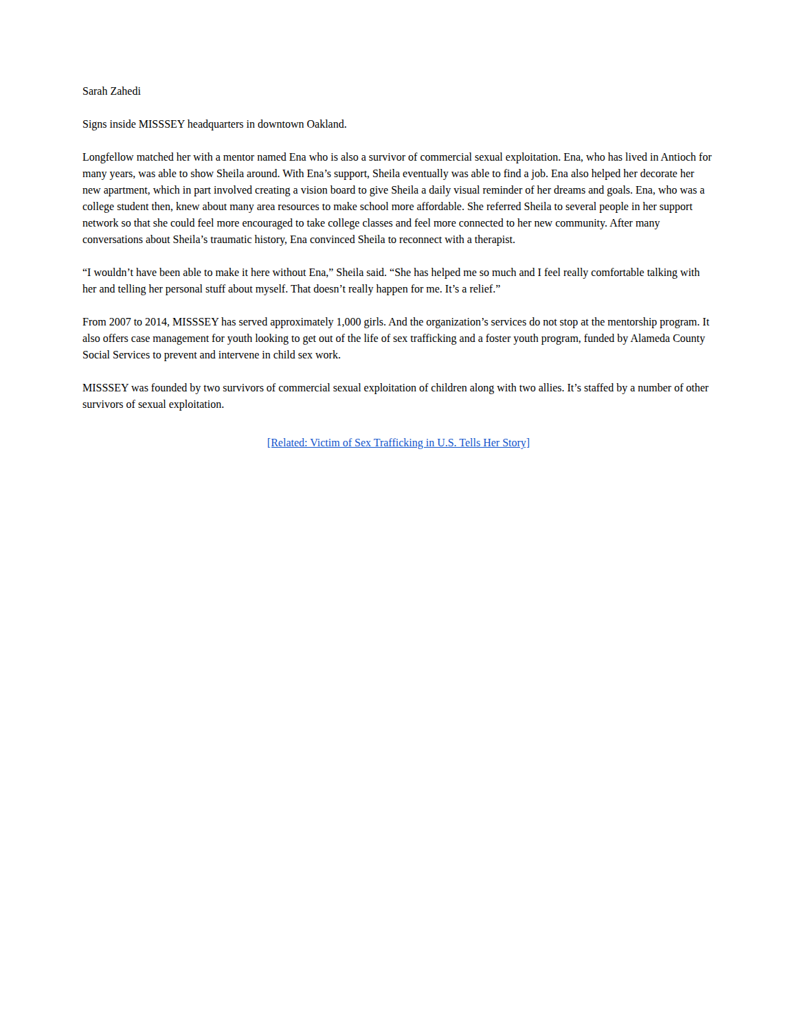Sarah Zahedi
Signs inside MISSSEY headquarters in downtown Oakland.
Longfellow matched her with a mentor named Ena who is also a survivor of commercial sexual exploitation. Ena, who has lived in Antioch for many years, was able to show Sheila around. With Ena’s support, Sheila eventually was able to find a job. Ena also helped her decorate her new apartment, which in part involved creating a vision board to give Sheila a daily visual reminder of her dreams and goals. Ena, who was a college student then, knew about many area resources to make school more affordable. She referred Sheila to several people in her support network so that she could feel more encouraged to take college classes and feel more connected to her new community. After many conversations about Sheila’s traumatic history, Ena convinced Sheila to reconnect with a therapist.
“I wouldn’t have been able to make it here without Ena,” Sheila said. “She has helped me so much and I feel really comfortable talking with her and telling her personal stuff about myself. That doesn’t really happen for me. It’s a relief.”
From 2007 to 2014, MISSSEY has served approximately 1,000 girls. And the organization’s services do not stop at the mentorship program. It also offers case management for youth looking to get out of the life of sex trafficking and a foster youth program, funded by Alameda County Social Services to prevent and intervene in child sex work.
MISSSEY was founded by two survivors of commercial sexual exploitation of children along with two allies. It’s staffed by a number of other survivors of sexual exploitation.
[Related: Victim of Sex Trafficking in U.S. Tells Her Story]